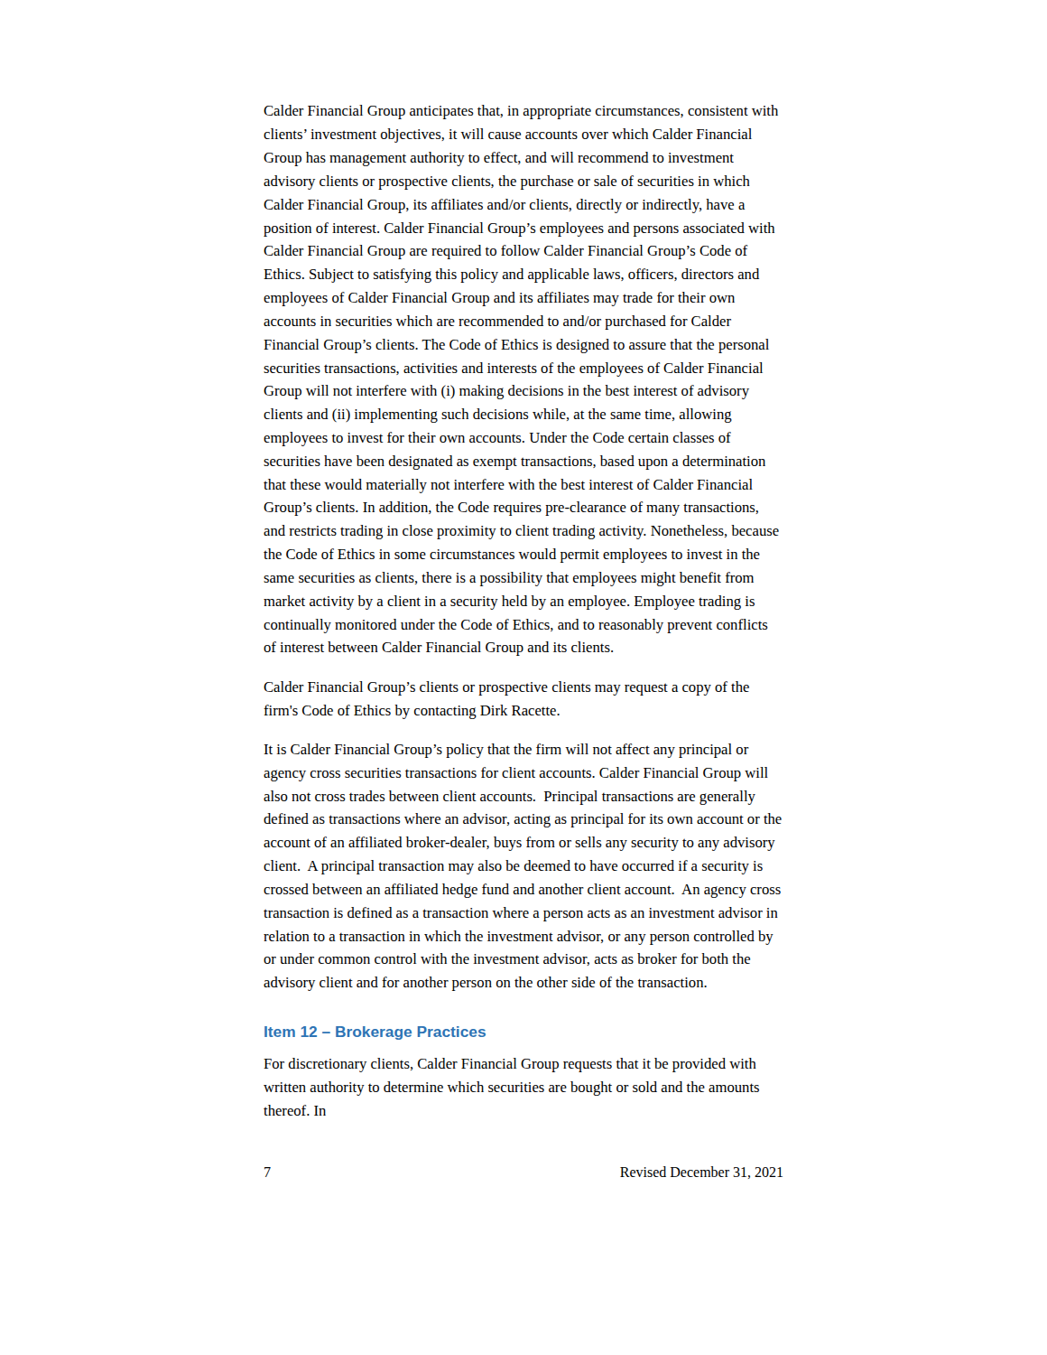Calder Financial Group anticipates that, in appropriate circumstances, consistent with clients’ investment objectives, it will cause accounts over which Calder Financial Group has management authority to effect, and will recommend to investment advisory clients or prospective clients, the purchase or sale of securities in which Calder Financial Group, its affiliates and/or clients, directly or indirectly, have a position of interest. Calder Financial Group’s employees and persons associated with Calder Financial Group are required to follow Calder Financial Group’s Code of Ethics. Subject to satisfying this policy and applicable laws, officers, directors and employees of Calder Financial Group and its affiliates may trade for their own accounts in securities which are recommended to and/or purchased for Calder Financial Group’s clients. The Code of Ethics is designed to assure that the personal securities transactions, activities and interests of the employees of Calder Financial Group will not interfere with (i) making decisions in the best interest of advisory clients and (ii) implementing such decisions while, at the same time, allowing employees to invest for their own accounts. Under the Code certain classes of securities have been designated as exempt transactions, based upon a determination that these would materially not interfere with the best interest of Calder Financial Group’s clients. In addition, the Code requires pre-clearance of many transactions, and restricts trading in close proximity to client trading activity. Nonetheless, because the Code of Ethics in some circumstances would permit employees to invest in the same securities as clients, there is a possibility that employees might benefit from market activity by a client in a security held by an employee. Employee trading is continually monitored under the Code of Ethics, and to reasonably prevent conflicts of interest between Calder Financial Group and its clients.
Calder Financial Group’s clients or prospective clients may request a copy of the firm's Code of Ethics by contacting Dirk Racette.
It is Calder Financial Group’s policy that the firm will not affect any principal or agency cross securities transactions for client accounts. Calder Financial Group will also not cross trades between client accounts. Principal transactions are generally defined as transactions where an advisor, acting as principal for its own account or the account of an affiliated broker-dealer, buys from or sells any security to any advisory client. A principal transaction may also be deemed to have occurred if a security is crossed between an affiliated hedge fund and another client account. An agency cross transaction is defined as a transaction where a person acts as an investment advisor in relation to a transaction in which the investment advisor, or any person controlled by or under common control with the investment advisor, acts as broker for both the advisory client and for another person on the other side of the transaction.
Item 12 – Brokerage Practices
For discretionary clients, Calder Financial Group requests that it be provided with written authority to determine which securities are bought or sold and the amounts thereof. In
7
Revised December 31, 2021